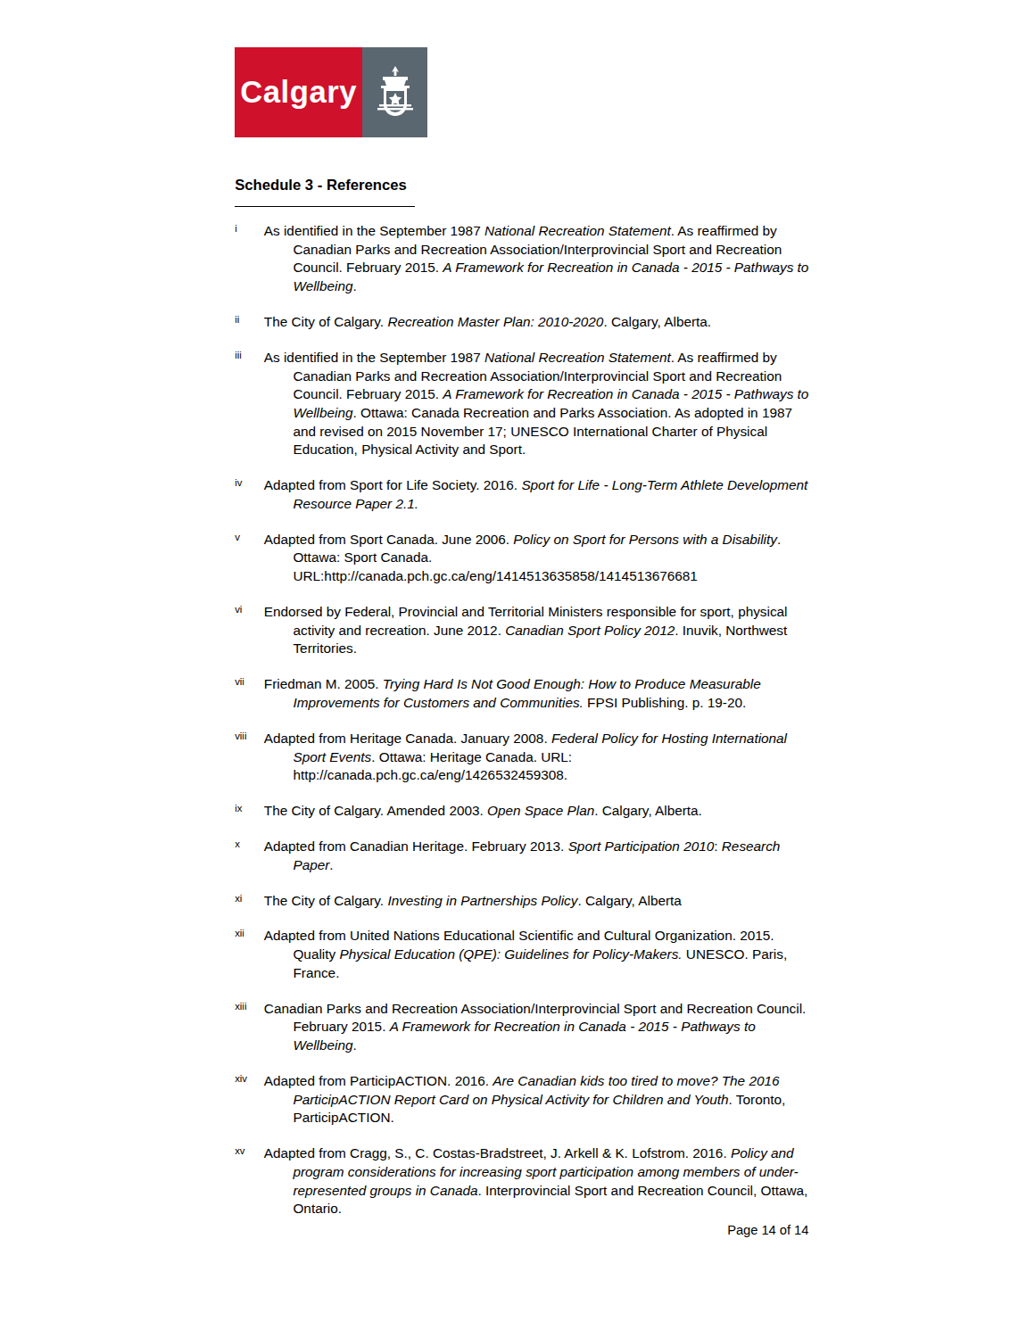Calgary
Schedule 3 - References
i
As identified in the September 1987 National Recreation Statement. As reaffirmed by Canadian Parks and Recreation Association/Interprovincial Sport and Recreation Council. February 2015. A Framework for Recreation in Canada - 2015 - Pathways to Wellbeing.
ii
The City of Calgary. Recreation Master Plan: 2010-2020. Calgary, Alberta.
iii
As identified in the September 1987 National Recreation Statement. As reaffirmed by Canadian Parks and Recreation Association/Interprovincial Sport and Recreation Council. February 2015. A Framework for Recreation in Canada - 2015 - Pathways to Wellbeing. Ottawa: Canada Recreation and Parks Association. As adopted in 1987 and revised on 2015 November 17; UNESCO International Charter of Physical Education, Physical Activity and Sport.
iv
Adapted from Sport for Life Society. 2016. Sport for Life - Long-Term Athlete Development Resource Paper 2.1.
v
Adapted from Sport Canada. June 2006. Policy on Sport for Persons with a Disability. Ottawa: Sport Canada. URL:http://canada.pch.gc.ca/eng/1414513635858/1414513676681
vi
Endorsed by Federal, Provincial and Territorial Ministers responsible for sport, physical activity and recreation. June 2012. Canadian Sport Policy 2012. Inuvik, Northwest Territories.
vii
Friedman M. 2005. Trying Hard Is Not Good Enough: How to Produce Measurable Improvements for Customers and Communities. FPSI Publishing. p. 19-20.
viii
Adapted from Heritage Canada. January 2008. Federal Policy for Hosting International Sport Events. Ottawa: Heritage Canada. URL: http://canada.pch.gc.ca/eng/1426532459308.
ix
The City of Calgary. Amended 2003. Open Space Plan. Calgary, Alberta.
x
Adapted from Canadian Heritage. February 2013. Sport Participation 2010: Research Paper.
xi
The City of Calgary. Investing in Partnerships Policy. Calgary, Alberta
xii
Adapted from United Nations Educational Scientific and Cultural Organization. 2015. Quality Physical Education (QPE): Guidelines for Policy-Makers. UNESCO. Paris, France.
xiii
Canadian Parks and Recreation Association/Interprovincial Sport and Recreation Council. February 2015. A Framework for Recreation in Canada - 2015 - Pathways to Wellbeing.
xiv
Adapted from ParticipACTION. 2016. Are Canadian kids too tired to move? The 2016 ParticipACTION Report Card on Physical Activity for Children and Youth. Toronto, ParticipACTION.
xv
Adapted from Cragg, S., C. Costas-Bradstreet, J. Arkell & K. Lofstrom. 2016. Policy and program considerations for increasing sport participation among members of under-represented groups in Canada. Interprovincial Sport and Recreation Council, Ottawa, Ontario.
Page 14 of 14